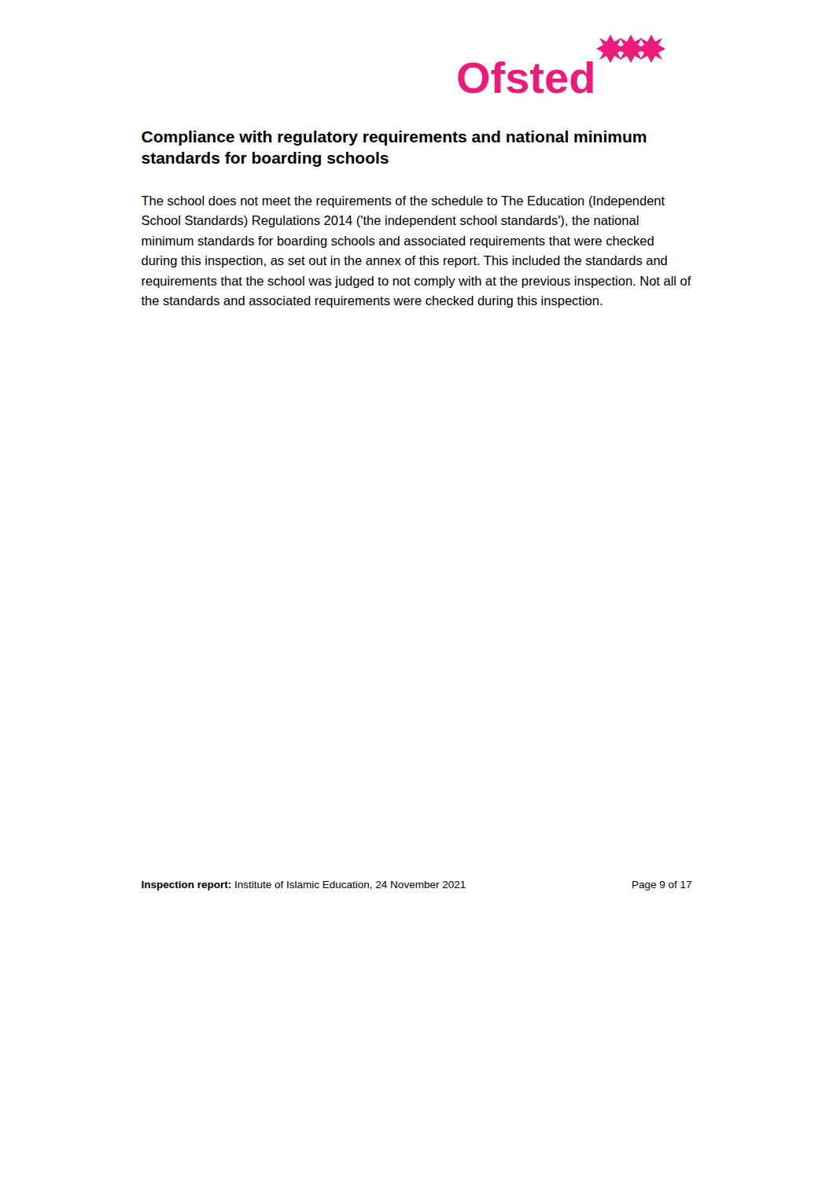Ofsted
Compliance with regulatory requirements and national minimum standards for boarding schools
The school does not meet the requirements of the schedule to The Education (Independent School Standards) Regulations 2014 ('the independent school standards'), the national minimum standards for boarding schools and associated requirements that were checked during this inspection, as set out in the annex of this report. This included the standards and requirements that the school was judged to not comply with at the previous inspection. Not all of the standards and associated requirements were checked during this inspection.
Inspection report: Institute of Islamic Education, 24 November 2021
Page 9 of 17